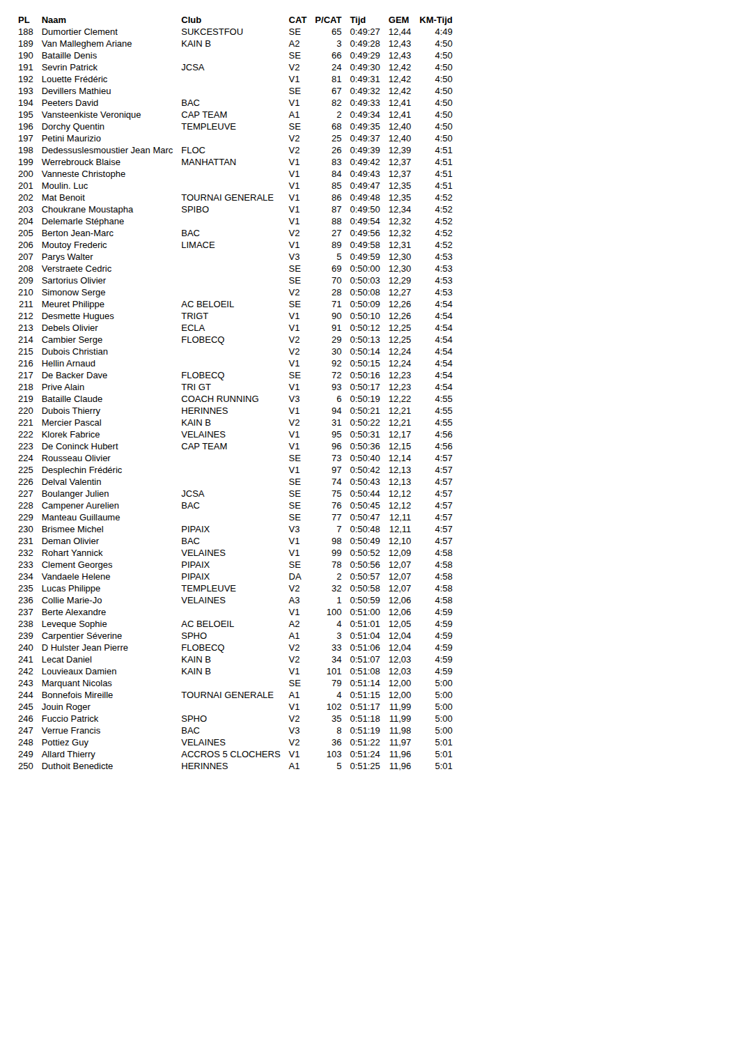| PL | Naam | Club | CAT | P/CAT | Tijd | GEM | KM-Tijd |
| --- | --- | --- | --- | --- | --- | --- | --- |
| 188 | Dumortier Clement | SUKCESTFOU | SE | 65 | 0:49:27 | 12,44 | 4:49 |
| 189 | Van Malleghem Ariane | KAIN B | A2 | 3 | 0:49:28 | 12,43 | 4:50 |
| 190 | Bataille Denis | | SE | 66 | 0:49:29 | 12,43 | 4:50 |
| 191 | Sevrin Patrick | JCSA | V2 | 24 | 0:49:30 | 12,42 | 4:50 |
| 192 | Louette Frédéric | | V1 | 81 | 0:49:31 | 12,42 | 4:50 |
| 193 | Devillers Mathieu | | SE | 67 | 0:49:32 | 12,42 | 4:50 |
| 194 | Peeters David | BAC | V1 | 82 | 0:49:33 | 12,41 | 4:50 |
| 195 | Vansteenkiste Veronique | CAP TEAM | A1 | 2 | 0:49:34 | 12,41 | 4:50 |
| 196 | Dorchy Quentin | TEMPLEUVE | SE | 68 | 0:49:35 | 12,40 | 4:50 |
| 197 | Petini Maurizio | | V2 | 25 | 0:49:37 | 12,40 | 4:50 |
| 198 | Dedessuslesmoustier Jean Marc | FLOC | V2 | 26 | 0:49:39 | 12,39 | 4:51 |
| 199 | Werrebrouck Blaise | MANHATTAN | V1 | 83 | 0:49:42 | 12,37 | 4:51 |
| 200 | Vanneste Christophe | | V1 | 84 | 0:49:43 | 12,37 | 4:51 |
| 201 | Moulin. Luc | | V1 | 85 | 0:49:47 | 12,35 | 4:51 |
| 202 | Mat Benoit | TOURNAI GENERALE | V1 | 86 | 0:49:48 | 12,35 | 4:52 |
| 203 | Choukrane Moustapha | SPIBO | V1 | 87 | 0:49:50 | 12,34 | 4:52 |
| 204 | Delemarle Stéphane | | V1 | 88 | 0:49:54 | 12,32 | 4:52 |
| 205 | Berton Jean-Marc | BAC | V2 | 27 | 0:49:56 | 12,32 | 4:52 |
| 206 | Moutoy Frederic | LIMACE | V1 | 89 | 0:49:58 | 12,31 | 4:52 |
| 207 | Parys Walter | | V3 | 5 | 0:49:59 | 12,30 | 4:53 |
| 208 | Verstraete Cedric | | SE | 69 | 0:50:00 | 12,30 | 4:53 |
| 209 | Sartorius Olivier | | SE | 70 | 0:50:03 | 12,29 | 4:53 |
| 210 | Simonow Serge | | V2 | 28 | 0:50:08 | 12,27 | 4:53 |
| 211 | Meuret Philippe | AC BELOEIL | SE | 71 | 0:50:09 | 12,26 | 4:54 |
| 212 | Desmette Hugues | TRIGT | V1 | 90 | 0:50:10 | 12,26 | 4:54 |
| 213 | Debels Olivier | ECLA | V1 | 91 | 0:50:12 | 12,25 | 4:54 |
| 214 | Cambier Serge | FLOBECQ | V2 | 29 | 0:50:13 | 12,25 | 4:54 |
| 215 | Dubois Christian | | V2 | 30 | 0:50:14 | 12,24 | 4:54 |
| 216 | Hellin Arnaud | | V1 | 92 | 0:50:15 | 12,24 | 4:54 |
| 217 | De Backer Dave | FLOBECQ | SE | 72 | 0:50:16 | 12,23 | 4:54 |
| 218 | Prive Alain | TRI GT | V1 | 93 | 0:50:17 | 12,23 | 4:54 |
| 219 | Bataille Claude | COACH RUNNING | V3 | 6 | 0:50:19 | 12,22 | 4:55 |
| 220 | Dubois Thierry | HERINNES | V1 | 94 | 0:50:21 | 12,21 | 4:55 |
| 221 | Mercier Pascal | KAIN B | V2 | 31 | 0:50:22 | 12,21 | 4:55 |
| 222 | Klorek Fabrice | VELAINES | V1 | 95 | 0:50:31 | 12,17 | 4:56 |
| 223 | De Coninck Hubert | CAP TEAM | V1 | 96 | 0:50:36 | 12,15 | 4:56 |
| 224 | Rousseau Olivier | | SE | 73 | 0:50:40 | 12,14 | 4:57 |
| 225 | Desplechin Frédéric | | V1 | 97 | 0:50:42 | 12,13 | 4:57 |
| 226 | Delval Valentin | | SE | 74 | 0:50:43 | 12,13 | 4:57 |
| 227 | Boulanger Julien | JCSA | SE | 75 | 0:50:44 | 12,12 | 4:57 |
| 228 | Campener Aurelien | BAC | SE | 76 | 0:50:45 | 12,12 | 4:57 |
| 229 | Manteau Guillaume | | SE | 77 | 0:50:47 | 12,11 | 4:57 |
| 230 | Brismee Michel | PIPAIX | V3 | 7 | 0:50:48 | 12,11 | 4:57 |
| 231 | Deman Olivier | BAC | V1 | 98 | 0:50:49 | 12,10 | 4:57 |
| 232 | Rohart Yannick | VELAINES | V1 | 99 | 0:50:52 | 12,09 | 4:58 |
| 233 | Clement Georges | PIPAIX | SE | 78 | 0:50:56 | 12,07 | 4:58 |
| 234 | Vandaele Helene | PIPAIX | DA | 2 | 0:50:57 | 12,07 | 4:58 |
| 235 | Lucas Philippe | TEMPLEUVE | V2 | 32 | 0:50:58 | 12,07 | 4:58 |
| 236 | Collie Marie-Jo | VELAINES | A3 | 1 | 0:50:59 | 12,06 | 4:58 |
| 237 | Berte Alexandre | | V1 | 100 | 0:51:00 | 12,06 | 4:59 |
| 238 | Leveque Sophie | AC BELOEIL | A2 | 4 | 0:51:01 | 12,05 | 4:59 |
| 239 | Carpentier Séverine | SPHO | A1 | 3 | 0:51:04 | 12,04 | 4:59 |
| 240 | D Hulster Jean Pierre | FLOBECQ | V2 | 33 | 0:51:06 | 12,04 | 4:59 |
| 241 | Lecat Daniel | KAIN B | V2 | 34 | 0:51:07 | 12,03 | 4:59 |
| 242 | Louvieaux Damien | KAIN B | V1 | 101 | 0:51:08 | 12,03 | 4:59 |
| 243 | Marquant Nicolas | | SE | 79 | 0:51:14 | 12,00 | 5:00 |
| 244 | Bonnefois Mireille | TOURNAI GENERALE | A1 | 4 | 0:51:15 | 12,00 | 5:00 |
| 245 | Jouin Roger | | V1 | 102 | 0:51:17 | 11,99 | 5:00 |
| 246 | Fuccio Patrick | SPHO | V2 | 35 | 0:51:18 | 11,99 | 5:00 |
| 247 | Verrue Francis | BAC | V3 | 8 | 0:51:19 | 11,98 | 5:00 |
| 248 | Pottiez Guy | VELAINES | V2 | 36 | 0:51:22 | 11,97 | 5:01 |
| 249 | Allard Thierry | ACCROS 5 CLOCHERS | V1 | 103 | 0:51:24 | 11,96 | 5:01 |
| 250 | Duthoit Benedicte | HERINNES | A1 | 5 | 0:51:25 | 11,96 | 5:01 |